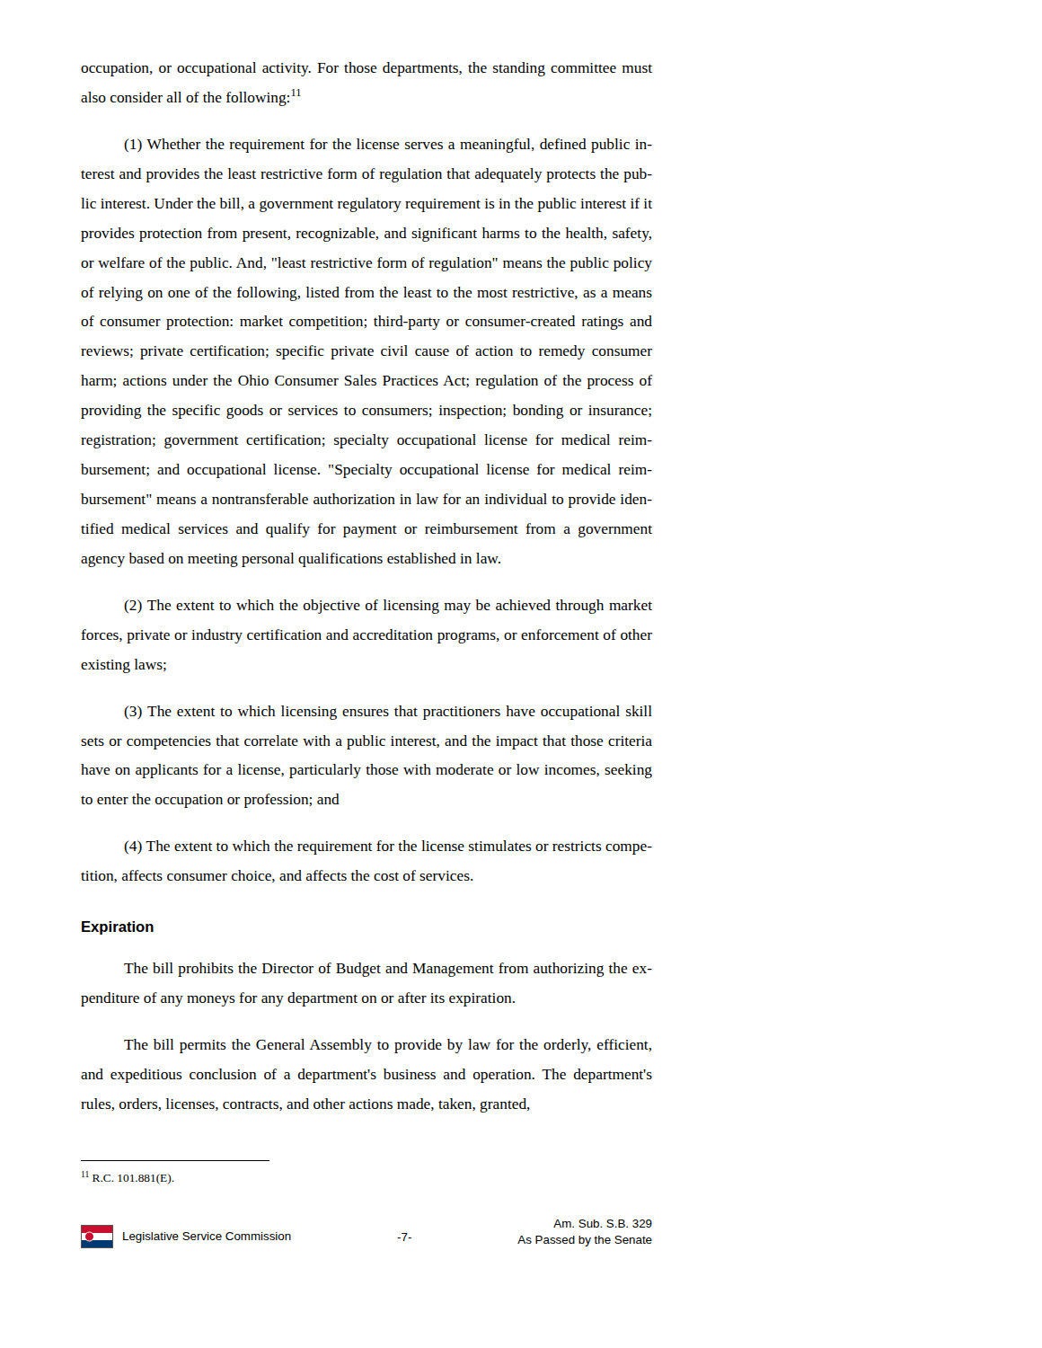occupation, or occupational activity. For those departments, the standing committee must also consider all of the following:11
(1) Whether the requirement for the license serves a meaningful, defined public interest and provides the least restrictive form of regulation that adequately protects the public interest. Under the bill, a government regulatory requirement is in the public interest if it provides protection from present, recognizable, and significant harms to the health, safety, or welfare of the public. And, "least restrictive form of regulation" means the public policy of relying on one of the following, listed from the least to the most restrictive, as a means of consumer protection: market competition; third-party or consumer-created ratings and reviews; private certification; specific private civil cause of action to remedy consumer harm; actions under the Ohio Consumer Sales Practices Act; regulation of the process of providing the specific goods or services to consumers; inspection; bonding or insurance; registration; government certification; specialty occupational license for medical reimbursement; and occupational license. "Specialty occupational license for medical reimbursement" means a nontransferable authorization in law for an individual to provide identified medical services and qualify for payment or reimbursement from a government agency based on meeting personal qualifications established in law.
(2) The extent to which the objective of licensing may be achieved through market forces, private or industry certification and accreditation programs, or enforcement of other existing laws;
(3) The extent to which licensing ensures that practitioners have occupational skill sets or competencies that correlate with a public interest, and the impact that those criteria have on applicants for a license, particularly those with moderate or low incomes, seeking to enter the occupation or profession; and
(4) The extent to which the requirement for the license stimulates or restricts competition, affects consumer choice, and affects the cost of services.
Expiration
The bill prohibits the Director of Budget and Management from authorizing the expenditure of any moneys for any department on or after its expiration.
The bill permits the General Assembly to provide by law for the orderly, efficient, and expeditious conclusion of a department's business and operation. The department's rules, orders, licenses, contracts, and other actions made, taken, granted,
11 R.C. 101.881(E).
Legislative Service Commission
-7-
Am. Sub. S.B. 329
As Passed by the Senate